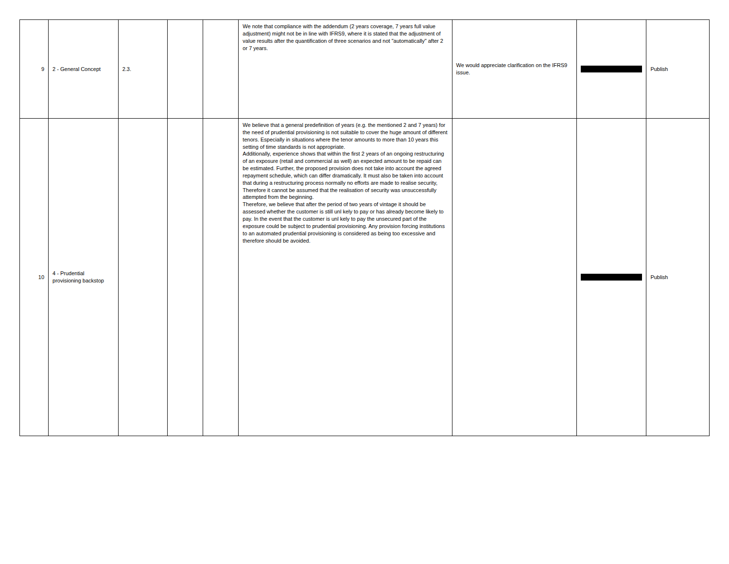| 9 | 2 - General Concept | 2.3. | | | We note that compliance with the addendum (2 years coverage, 7 years full value adjustment) might not be in line with IFRS9, where it is stated that the adjustment of value results after the quantification of three scenarios and not "automatically" after 2 or 7 years. | We would appreciate clarification on the IFRS9 issue. | | Publish |
| 10 | 4 - Prudential provisioning backstop | | | | We believe that a general predefinition of years (e.g. the mentioned 2 and 7 years) for the need of prudential provisioning is not suitable to cover the huge amount of different tenors. Especially in situations where the tenor amounts to more than 10 years this setting of time standards is not appropriate. Additionally, experience shows that within the first 2 years of an ongoing restructuring of an exposure (retail and commercial as well) an expected amount to be repaid can be estimated. Further, the proposed provision does not take into account the agreed repayment schedule, which can differ dramatically. It must also be taken into account that during a restructuring process normally no efforts are made to realise security, Therefore it cannot be assumed that the realisation of security was unsuccessfully attempted from the beginning. Therefore, we believe that after the period of two years of vintage it should be assessed whether the customer is still unl kely to pay or has already become likely to pay. In the event that the customer is unl kely to pay the unsecured part of the exposure could be subject to prudential provisioning. Any provision forcing institutions to an automated prudential provisioning is considered as being too excessive and therefore should be avoided. | | | Publish |